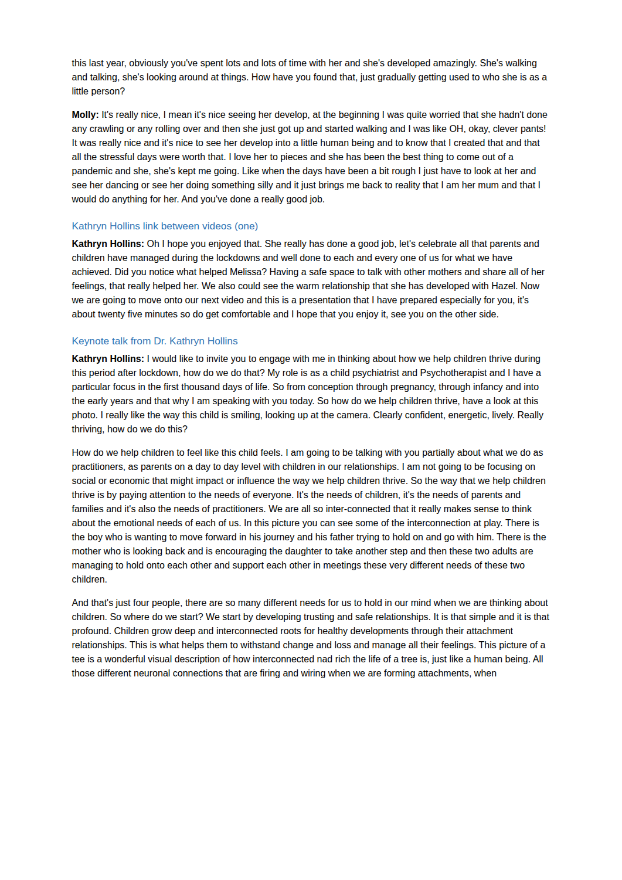this last year, obviously you've spent lots and lots of time with her and she's developed amazingly. She's walking and talking, she's looking around at things. How have you found that, just gradually getting used to who she is as a little person?
Molly: It's really nice, I mean it's nice seeing her develop, at the beginning I was quite worried that she hadn't done any crawling or any rolling over and then she just got up and started walking and I was like OH, okay, clever pants! It was really nice and it's nice to see her develop into a little human being and to know that I created that and that all the stressful days were worth that. I love her to pieces and she has been the best thing to come out of a pandemic and she, she's kept me going. Like when the days have been a bit rough I just have to look at her and see her dancing or see her doing something silly and it just brings me back to reality that I am her mum and that I would do anything for her. And you've done a really good job.
Kathryn Hollins link between videos (one)
Kathryn Hollins: Oh I hope you enjoyed that. She really has done a good job, let's celebrate all that parents and children have managed during the lockdowns and well done to each and every one of us for what we have achieved. Did you notice what helped Melissa? Having a safe space to talk with other mothers and share all of her feelings, that really helped her. We also could see the warm relationship that she has developed with Hazel. Now we are going to move onto our next video and this is a presentation that I have prepared especially for you, it's about twenty five minutes so do get comfortable and I hope that you enjoy it, see you on the other side.
Keynote talk from Dr. Kathryn Hollins
Kathryn Hollins: I would like to invite you to engage with me in thinking about how we help children thrive during this period after lockdown, how do we do that? My role is as a child psychiatrist and Psychotherapist and I have a particular focus in the first thousand days of life. So from conception through pregnancy, through infancy and into the early years and that why I am speaking with you today. So how do we help children thrive, have a look at this photo. I really like the way this child is smiling, looking up at the camera. Clearly confident, energetic, lively. Really thriving, how do we do this?
How do we help children to feel like this child feels. I am going to be talking with you partially about what we do as practitioners, as parents on a day to day level with children in our relationships. I am not going to be focusing on social or economic that might impact or influence the way we help children thrive. So the way that we help children thrive is by paying attention to the needs of everyone. It's the needs of children, it's the needs of parents and families and it's also the needs of practitioners. We are all so inter-connected that it really makes sense to think about the emotional needs of each of us. In this picture you can see some of the interconnection at play. There is the boy who is wanting to move forward in his journey and his father trying to hold on and go with him. There is the mother who is looking back and is encouraging the daughter to take another step and then these two adults are managing to hold onto each other and support each other in meetings these very different needs of these two children.
And that's just four people, there are so many different needs for us to hold in our mind when we are thinking about children. So where do we start? We start by developing trusting and safe relationships. It is that simple and it is that profound. Children grow deep and interconnected roots for healthy developments through their attachment relationships. This is what helps them to withstand change and loss and manage all their feelings. This picture of a tee is a wonderful visual description of how interconnected nad rich the life of a tree is, just like a human being. All those different neuronal connections that are firing and wiring when we are forming attachments, when